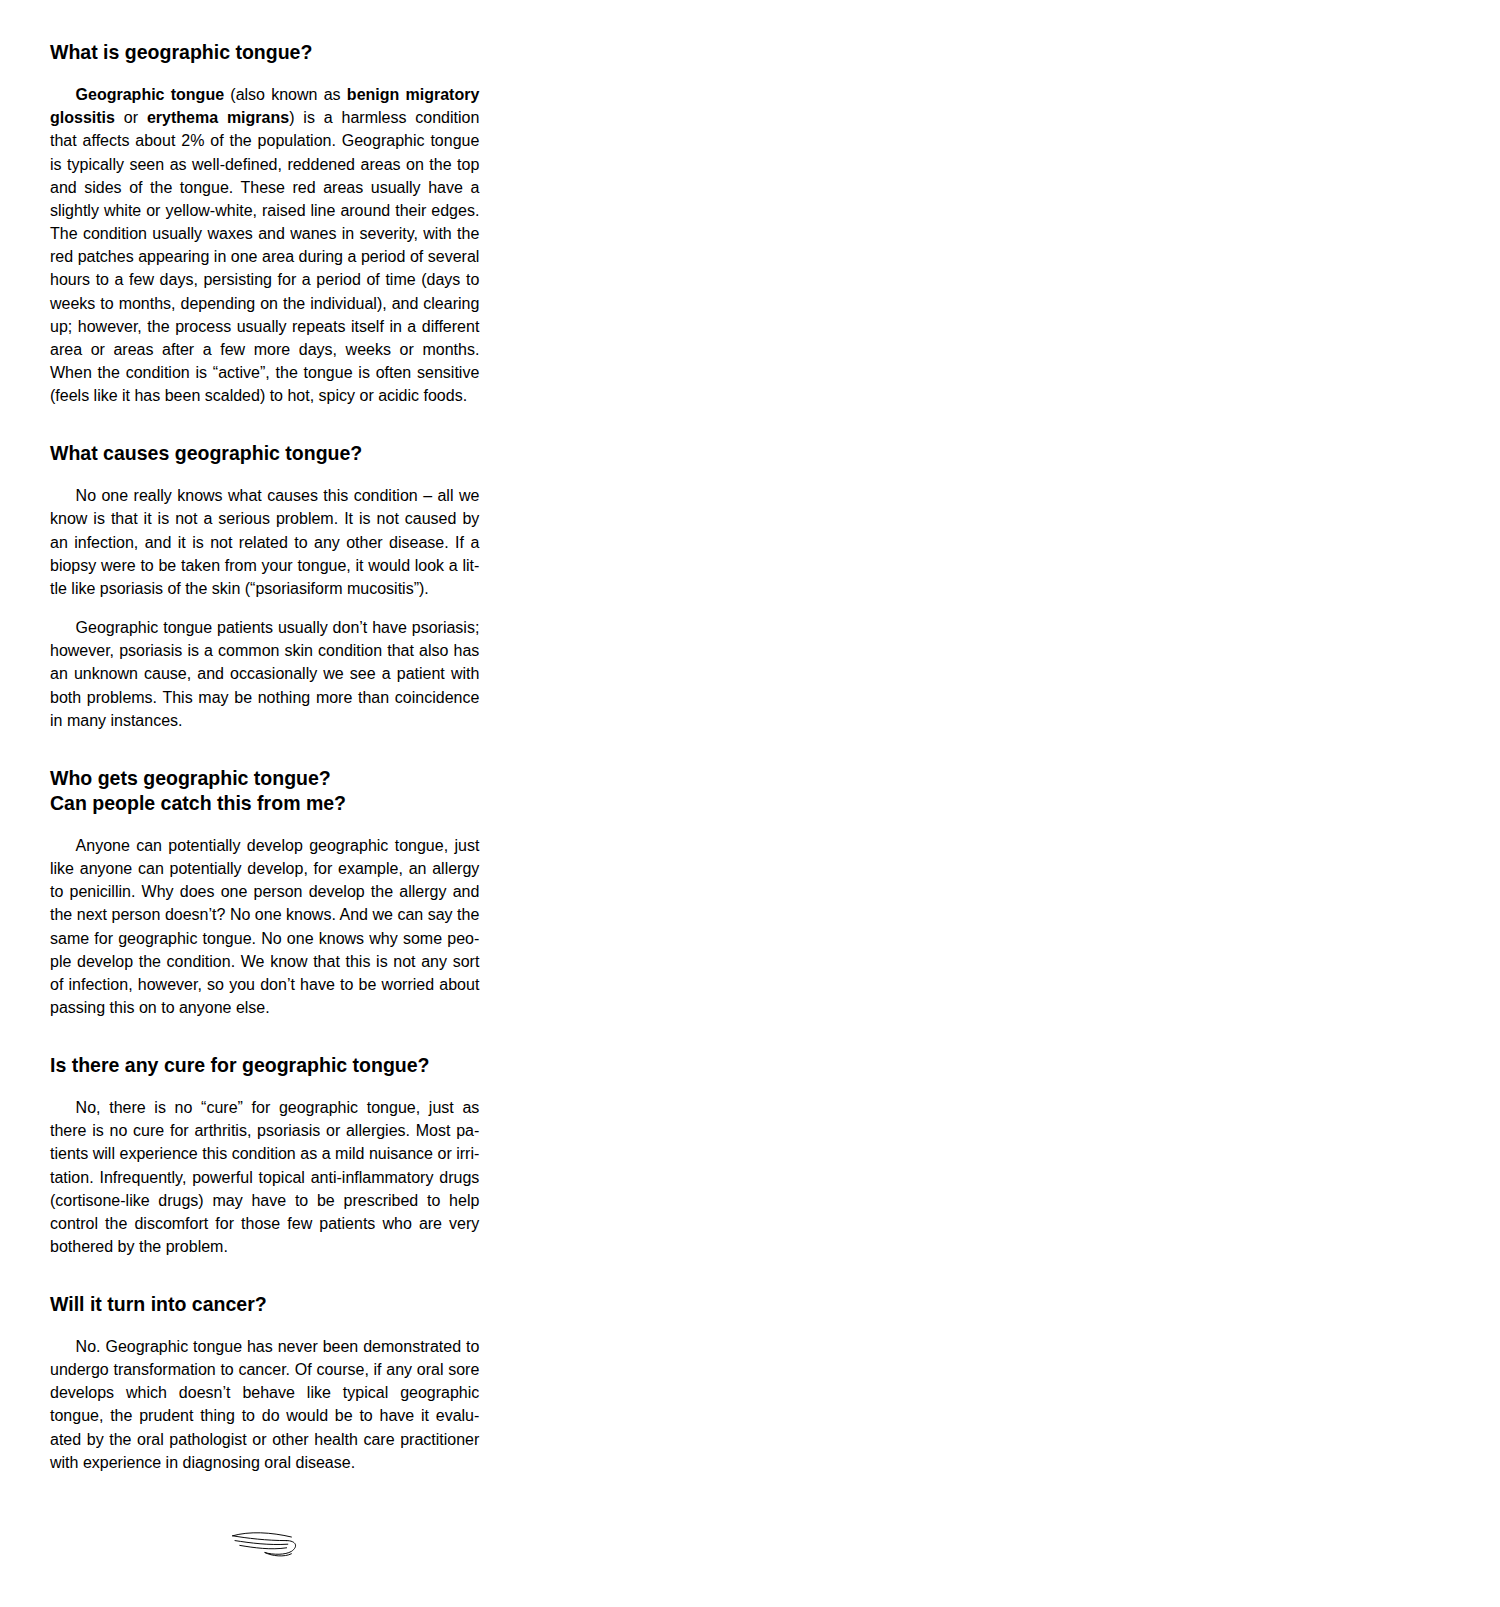What is geographic tongue?
Geographic tongue (also known as benign migratory glossitis or erythema migrans) is a harmless condition that affects about 2% of the population. Geographic tongue is typically seen as well-defined, reddened areas on the top and sides of the tongue. These red areas usually have a slightly white or yellow-white, raised line around their edges. The condition usually waxes and wanes in severity, with the red patches appearing in one area during a period of several hours to a few days, persisting for a period of time (days to weeks to months, depending on the individual), and clearing up; however, the process usually repeats itself in a different area or areas after a few more days, weeks or months. When the condition is “active”, the tongue is often sensitive (feels like it has been scalded) to hot, spicy or acidic foods.
What causes geographic tongue?
No one really knows what causes this condition – all we know is that it is not a serious problem. It is not caused by an infection, and it is not related to any other disease. If a biopsy were to be taken from your tongue, it would look a little like psoriasis of the skin (“psoriasiform mucositis”).
Geographic tongue patients usually don’t have psoriasis; however, psoriasis is a common skin condition that also has an unknown cause, and occasionally we see a patient with both problems. This may be nothing more than coincidence in many instances.
Who gets geographic tongue?
Can people catch this from me?
Anyone can potentially develop geographic tongue, just like anyone can potentially develop, for example, an allergy to penicillin. Why does one person develop the allergy and the next person doesn’t? No one knows. And we can say the same for geographic tongue. No one knows why some people develop the condition. We know that this is not any sort of infection, however, so you don’t have to be worried about passing this on to anyone else.
Is there any cure for geographic tongue?
No, there is no “cure” for geographic tongue, just as there is no cure for arthritis, psoriasis or allergies. Most patients will experience this condition as a mild nuisance or irritation. Infrequently, powerful topical anti-inflammatory drugs (cortisone-like drugs) may have to be prescribed to help control the discomfort for those few patients who are very bothered by the problem.
Will it turn into cancer?
No. Geographic tongue has never been demonstrated to undergo transformation to cancer. Of course, if any oral sore develops which doesn’t behave like typical geographic tongue, the prudent thing to do would be to have it evaluated by the oral pathologist or other health care practitioner with experience in diagnosing oral disease.